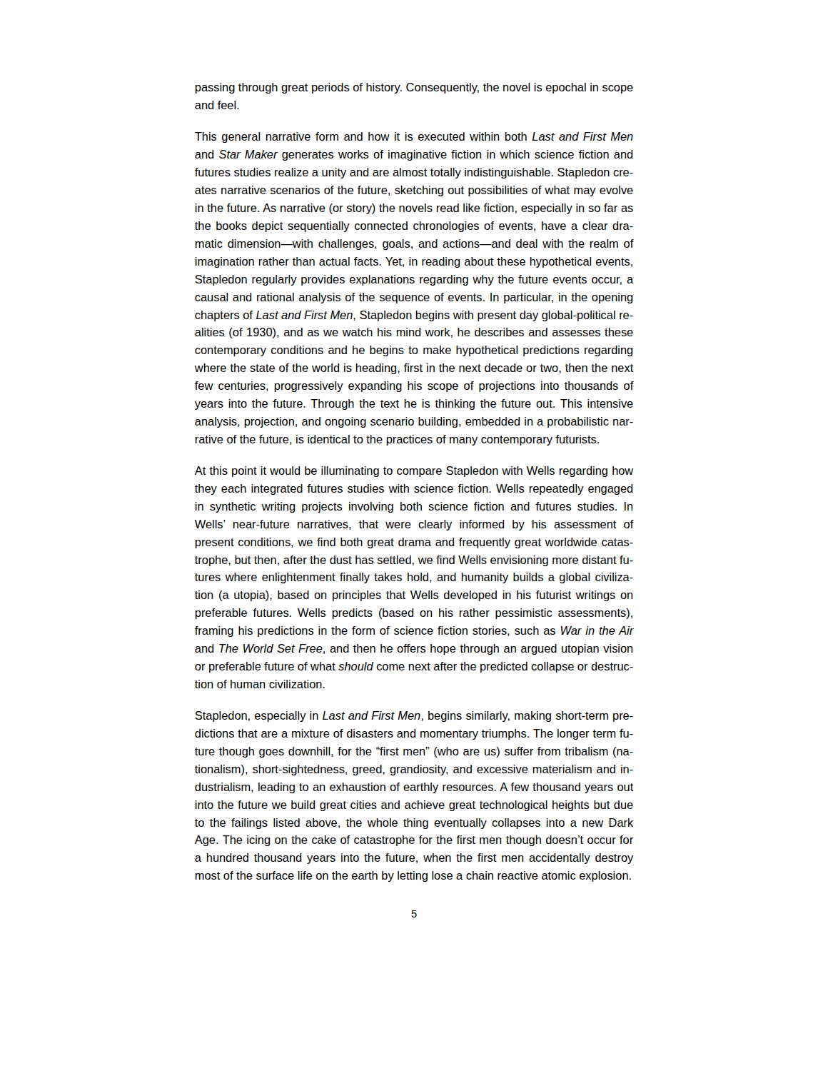passing through great periods of history. Consequently, the novel is epochal in scope and feel.
This general narrative form and how it is executed within both Last and First Men and Star Maker generates works of imaginative fiction in which science fiction and futures studies realize a unity and are almost totally indistinguishable. Stapledon creates narrative scenarios of the future, sketching out possibilities of what may evolve in the future. As narrative (or story) the novels read like fiction, especially in so far as the books depict sequentially connected chronologies of events, have a clear dramatic dimension—with challenges, goals, and actions—and deal with the realm of imagination rather than actual facts. Yet, in reading about these hypothetical events, Stapledon regularly provides explanations regarding why the future events occur, a causal and rational analysis of the sequence of events. In particular, in the opening chapters of Last and First Men, Stapledon begins with present day global-political realities (of 1930), and as we watch his mind work, he describes and assesses these contemporary conditions and he begins to make hypothetical predictions regarding where the state of the world is heading, first in the next decade or two, then the next few centuries, progressively expanding his scope of projections into thousands of years into the future. Through the text he is thinking the future out. This intensive analysis, projection, and ongoing scenario building, embedded in a probabilistic narrative of the future, is identical to the practices of many contemporary futurists.
At this point it would be illuminating to compare Stapledon with Wells regarding how they each integrated futures studies with science fiction. Wells repeatedly engaged in synthetic writing projects involving both science fiction and futures studies. In Wells’ near-future narratives, that were clearly informed by his assessment of present conditions, we find both great drama and frequently great worldwide catastrophe, but then, after the dust has settled, we find Wells envisioning more distant futures where enlightenment finally takes hold, and humanity builds a global civilization (a utopia), based on principles that Wells developed in his futurist writings on preferable futures. Wells predicts (based on his rather pessimistic assessments), framing his predictions in the form of science fiction stories, such as War in the Air and The World Set Free, and then he offers hope through an argued utopian vision or preferable future of what should come next after the predicted collapse or destruction of human civilization.
Stapledon, especially in Last and First Men, begins similarly, making short-term predictions that are a mixture of disasters and momentary triumphs. The longer term future though goes downhill, for the “first men” (who are us) suffer from tribalism (nationalism), short-sightedness, greed, grandiosity, and excessive materialism and industrialism, leading to an exhaustion of earthly resources. A few thousand years out into the future we build great cities and achieve great technological heights but due to the failings listed above, the whole thing eventually collapses into a new Dark Age. The icing on the cake of catastrophe for the first men though doesn’t occur for a hundred thousand years into the future, when the first men accidentally destroy most of the surface life on the earth by letting lose a chain reactive atomic explosion.
5